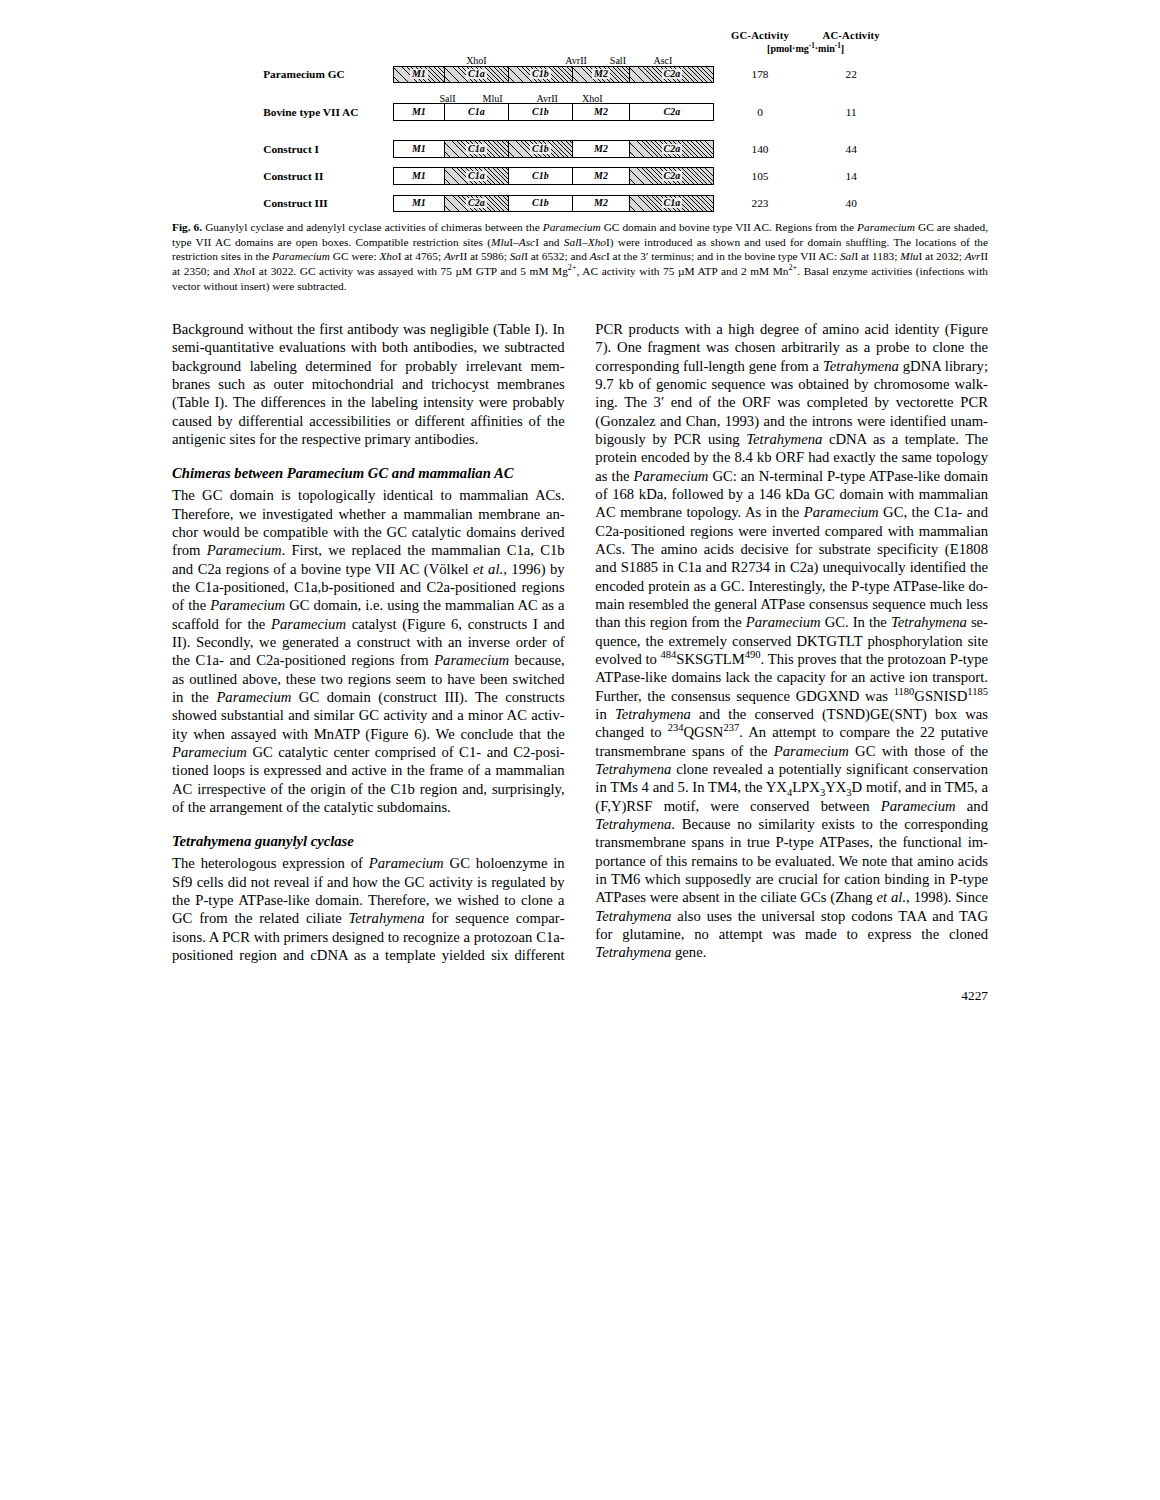| | | GC-Activity | AC-Activity |
| | | [pmol·mg -1 ·min -1 ] |
| | XhoI AvrII SalI AscI | | |
| Paramecium GC | M1 C1a C1b M2 C2a | 178 | 22 |
| | SalI MluI AvrII XhoI | | |
| Bovine type VII AC | M1 C1a C1b M2 C2a | 0 | 11 |
| Construct I | M1 C1a C1b M2 C2a | 140 | 44 |
| Construct II | M1 C1a C1b M2 C2a | 105 | 14 |
| Construct III | M1 C2a C1b M2 C1a | 223 | 40 |
Fig. 6. Guanylyl cyclase and adenylyl cyclase activities of chimeras between the Paramecium GC domain and bovine type VII AC. Regions from the Paramecium GC are shaded, type VII AC domains are open boxes. Compatible restriction sites (Mlu I–Asc I and Sal I–Xho I) were introduced as shown and used for domain shuffling. The locations of the restriction sites in the Paramecium GC were: Xho I at 4765; Avr II at 5986; Sal I at 6532; and Asc I at the 3′ terminus; and in the bovine type VII AC: Sal I at 1183; Mlu I at 2032; Avr II at 2350; and Xho I at 3022. GC activity was assayed with 75 µM GTP and 5 mM Mg2+, AC activity with 75 µM ATP and 2 mM Mn2+. Basal enzyme activities (infections with vector without insert) were subtracted.
Background without the first antibody was negligible (Table I). In semi-quantitative evaluations with both antibodies, we subtracted background labeling determined for probably irrelevant membranes such as outer mitochondrial and trichocyst membranes (Table I). The differences in the labeling intensity were probably caused by differential accessibilities or different affinities of the antigenic sites for the respective primary antibodies.
Chimeras between Paramecium GC and mammalian AC
The GC domain is topologically identical to mammalian ACs. Therefore, we investigated whether a mammalian membrane anchor would be compatible with the GC catalytic domains derived from Paramecium. First, we replaced the mammalian C1a, C1b and C2a regions of a bovine type VII AC (Völkel et al., 1996) by the C1a-positioned, C1a,b-positioned and C2a-positioned regions of the Paramecium GC domain, i.e. using the mammalian AC as a scaffold for the Paramecium catalyst (Figure 6, constructs I and II). Secondly, we generated a construct with an inverse order of the C1a- and C2a-positioned regions from Paramecium because, as outlined above, these two regions seem to have been switched in the Paramecium GC domain (construct III). The constructs showed substantial and similar GC activity and a minor AC activity when assayed with MnATP (Figure 6). We conclude that the Paramecium GC catalytic center comprised of C1- and C2-positioned loops is expressed and active in the frame of a mammalian AC irrespective of the origin of the C1b region and, surprisingly, of the arrangement of the catalytic subdomains.
Tetrahymena guanylyl cyclase
The heterologous expression of Paramecium GC holoenzyme in Sf9 cells did not reveal if and how the GC activity is regulated by the P-type ATPase-like domain. Therefore, we wished to clone a GC from the related ciliate Tetrahymena for sequence comparisons. A PCR with primers designed to recognize a protozoan C1a-positioned region and cDNA as a template yielded six different PCR products with a high degree of amino acid identity (Figure 7). One fragment was chosen arbitrarily as a probe to clone the corresponding full-length gene from a Tetrahymena gDNA library; 9.7 kb of genomic sequence was obtained by chromosome walking. The 3′ end of the ORF was completed by vectorette PCR (Gonzalez and Chan, 1993) and the introns were identified unambigously by PCR using Tetrahymena cDNA as a template. The protein encoded by the 8.4 kb ORF had exactly the same topology as the Paramecium GC: an N-terminal P-type ATPase-like domain of 168 kDa, followed by a 146 kDa GC domain with mammalian AC membrane topology. As in the Paramecium GC, the C1a- and C2a-positioned regions were inverted compared with mammalian ACs. The amino acids decisive for substrate specificity (E1808 and S1885 in C1a and R2734 in C2a) unequivocally identified the encoded protein as a GC. Interestingly, the P-type ATPase-like domain resembled the general ATPase consensus sequence much less than this region from the Paramecium GC. In the Tetrahymena sequence, the extremely conserved DKTGTLT phosphorylation site evolved to 484SKSGTLM490. This proves that the protozoan P-type ATPase-like domains lack the capacity for an active ion transport. Further, the consensus sequence GDGXND was 1180GSNISD1185 in Tetrahymena and the conserved (TSND)GE(SNT) box was changed to 234QGSN237. An attempt to compare the 22 putative transmembrane spans of the Paramecium GC with those of the Tetrahymena clone revealed a potentially significant conservation in TMs 4 and 5. In TM4, the YX4LPX3YX3D motif, and in TM5, a (F,Y)RSF motif, were conserved between Paramecium and Tetrahymena. Because no similarity exists to the corresponding transmembrane spans in true P-type ATPases, the functional importance of this remains to be evaluated. We note that amino acids in TM6 which supposedly are crucial for cation binding in P-type ATPases were absent in the ciliate GCs (Zhang et al., 1998). Since Tetrahymena also uses the universal stop codons TAA and TAG for glutamine, no attempt was made to express the cloned Tetrahymena gene.
4227